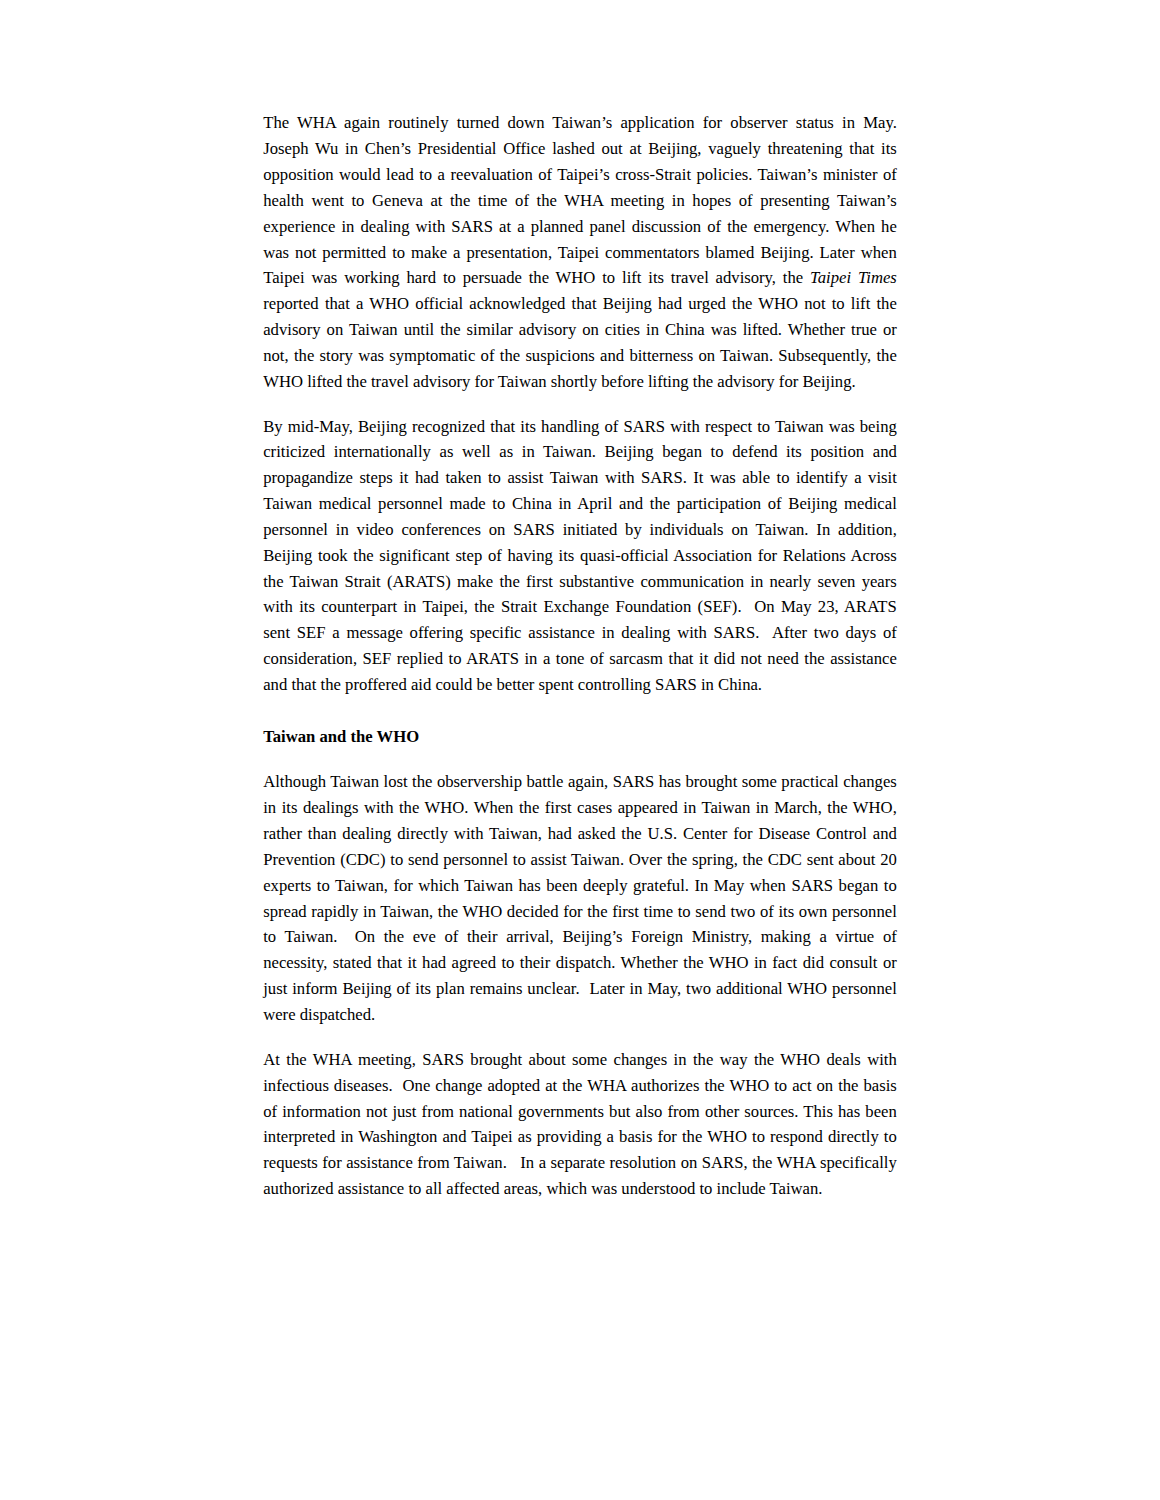The WHA again routinely turned down Taiwan’s application for observer status in May. Joseph Wu in Chen’s Presidential Office lashed out at Beijing, vaguely threatening that its opposition would lead to a reevaluation of Taipei’s cross-Strait policies. Taiwan’s minister of health went to Geneva at the time of the WHA meeting in hopes of presenting Taiwan’s experience in dealing with SARS at a planned panel discussion of the emergency. When he was not permitted to make a presentation, Taipei commentators blamed Beijing. Later when Taipei was working hard to persuade the WHO to lift its travel advisory, the Taipei Times reported that a WHO official acknowledged that Beijing had urged the WHO not to lift the advisory on Taiwan until the similar advisory on cities in China was lifted. Whether true or not, the story was symptomatic of the suspicions and bitterness on Taiwan. Subsequently, the WHO lifted the travel advisory for Taiwan shortly before lifting the advisory for Beijing.
By mid-May, Beijing recognized that its handling of SARS with respect to Taiwan was being criticized internationally as well as in Taiwan. Beijing began to defend its position and propagandize steps it had taken to assist Taiwan with SARS. It was able to identify a visit Taiwan medical personnel made to China in April and the participation of Beijing medical personnel in video conferences on SARS initiated by individuals on Taiwan. In addition, Beijing took the significant step of having its quasi-official Association for Relations Across the Taiwan Strait (ARATS) make the first substantive communication in nearly seven years with its counterpart in Taipei, the Strait Exchange Foundation (SEF). On May 23, ARATS sent SEF a message offering specific assistance in dealing with SARS. After two days of consideration, SEF replied to ARATS in a tone of sarcasm that it did not need the assistance and that the proffered aid could be better spent controlling SARS in China.
Taiwan and the WHO
Although Taiwan lost the observership battle again, SARS has brought some practical changes in its dealings with the WHO. When the first cases appeared in Taiwan in March, the WHO, rather than dealing directly with Taiwan, had asked the U.S. Center for Disease Control and Prevention (CDC) to send personnel to assist Taiwan. Over the spring, the CDC sent about 20 experts to Taiwan, for which Taiwan has been deeply grateful. In May when SARS began to spread rapidly in Taiwan, the WHO decided for the first time to send two of its own personnel to Taiwan. On the eve of their arrival, Beijing’s Foreign Ministry, making a virtue of necessity, stated that it had agreed to their dispatch. Whether the WHO in fact did consult or just inform Beijing of its plan remains unclear. Later in May, two additional WHO personnel were dispatched.
At the WHA meeting, SARS brought about some changes in the way the WHO deals with infectious diseases. One change adopted at the WHA authorizes the WHO to act on the basis of information not just from national governments but also from other sources. This has been interpreted in Washington and Taipei as providing a basis for the WHO to respond directly to requests for assistance from Taiwan. In a separate resolution on SARS, the WHA specifically authorized assistance to all affected areas, which was understood to include Taiwan.